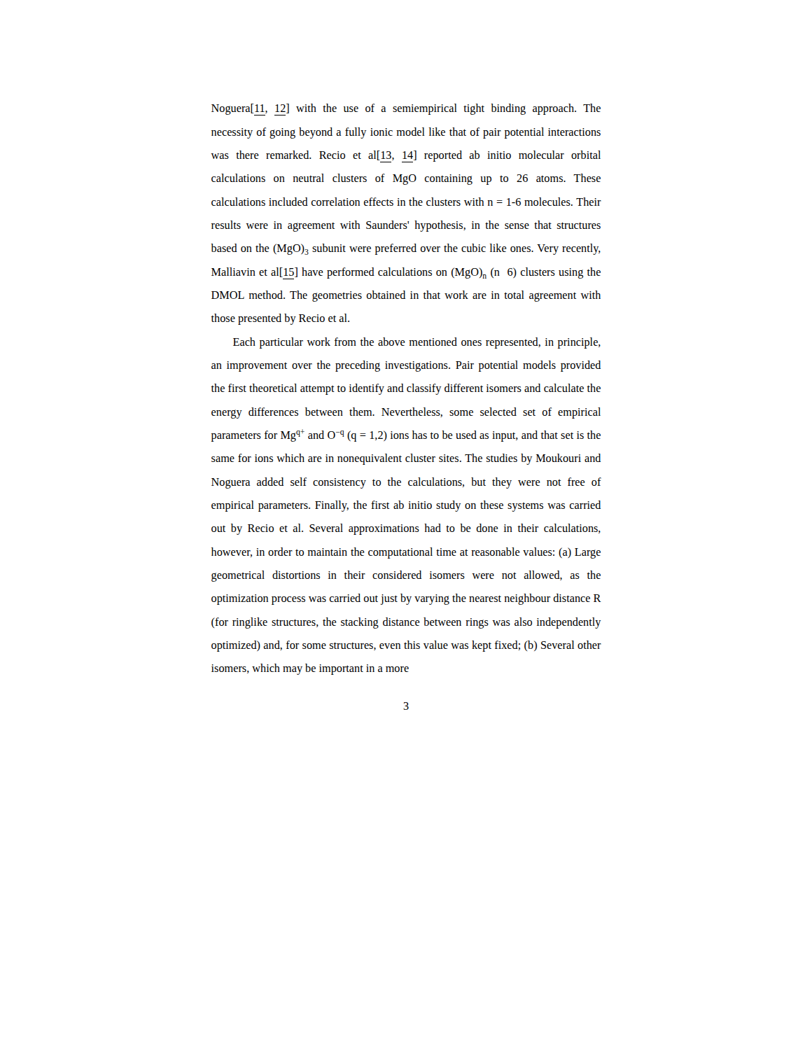Noguera[11, 12] with the use of a semiempirical tight binding approach. The necessity of going beyond a fully ionic model like that of pair potential interactions was there remarked. Recio et al[13, 14] reported ab initio molecular orbital calculations on neutral clusters of MgO containing up to 26 atoms. These calculations included correlation effects in the clusters with n = 1-6 molecules. Their results were in agreement with Saunders' hypothesis, in the sense that structures based on the (MgO)3 subunit were preferred over the cubic like ones. Very recently, Malliavin et al[15] have performed calculations on (MgO)n (n 6) clusters using the DMOL method. The geometries obtained in that work are in total agreement with those presented by Recio et al.
Each particular work from the above mentioned ones represented, in principle, an improvement over the preceding investigations. Pair potential models provided the first theoretical attempt to identify and classify different isomers and calculate the energy differences between them. Nevertheless, some selected set of empirical parameters for Mgq+ and O−q (q = 1,2) ions has to be used as input, and that set is the same for ions which are in nonequivalent cluster sites. The studies by Moukouri and Noguera added self consistency to the calculations, but they were not free of empirical parameters. Finally, the first ab initio study on these systems was carried out by Recio et al. Several approximations had to be done in their calculations, however, in order to maintain the computational time at reasonable values: (a) Large geometrical distortions in their considered isomers were not allowed, as the optimization process was carried out just by varying the nearest neighbour distance R (for ringlike structures, the stacking distance between rings was also independently optimized) and, for some structures, even this value was kept fixed; (b) Several other isomers, which may be important in a more
3